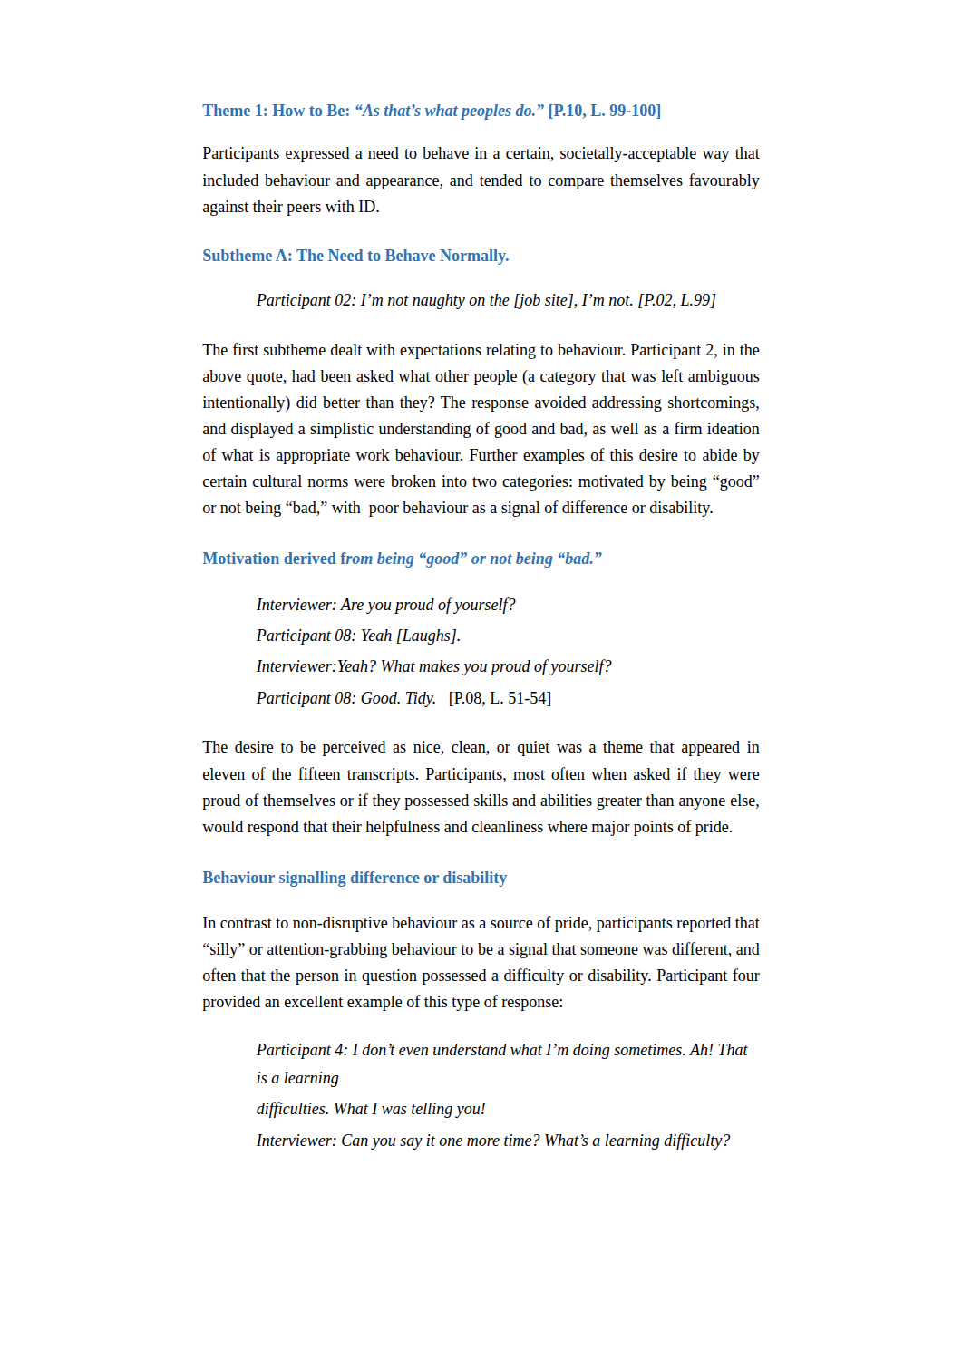Theme 1: How to Be: “As that’s what peoples do.” [P.10, L. 99-100]
Participants expressed a need to behave in a certain, societally-acceptable way that included behaviour and appearance, and tended to compare themselves favourably against their peers with ID.
Subtheme A: The Need to Behave Normally.
Participant 02: I’m not naughty on the [job site], I’m not. [P.02, L.99]
The first subtheme dealt with expectations relating to behaviour. Participant 2, in the above quote, had been asked what other people (a category that was left ambiguous intentionally) did better than they? The response avoided addressing shortcomings, and displayed a simplistic understanding of good and bad, as well as a firm ideation of what is appropriate work behaviour. Further examples of this desire to abide by certain cultural norms were broken into two categories: motivated by being “good” or not being “bad,” with poor behaviour as a signal of difference or disability.
Motivation derived from being “good” or not being “bad.”
Interviewer: Are you proud of yourself?
Participant 08: Yeah [Laughs].
Interviewer:Yeah? What makes you proud of yourself?
Participant 08: Good. Tidy. [P.08, L. 51-54]
The desire to be perceived as nice, clean, or quiet was a theme that appeared in eleven of the fifteen transcripts. Participants, most often when asked if they were proud of themselves or if they possessed skills and abilities greater than anyone else, would respond that their helpfulness and cleanliness where major points of pride.
Behaviour signalling difference or disability
In contrast to non-disruptive behaviour as a source of pride, participants reported that “silly” or attention-grabbing behaviour to be a signal that someone was different, and often that the person in question possessed a difficulty or disability. Participant four provided an excellent example of this type of response:
Participant 4: I don’t even understand what I’m doing sometimes. Ah! That is a learning
difficulties. What I was telling you!
Interviewer: Can you say it one more time? What’s a learning difficulty?